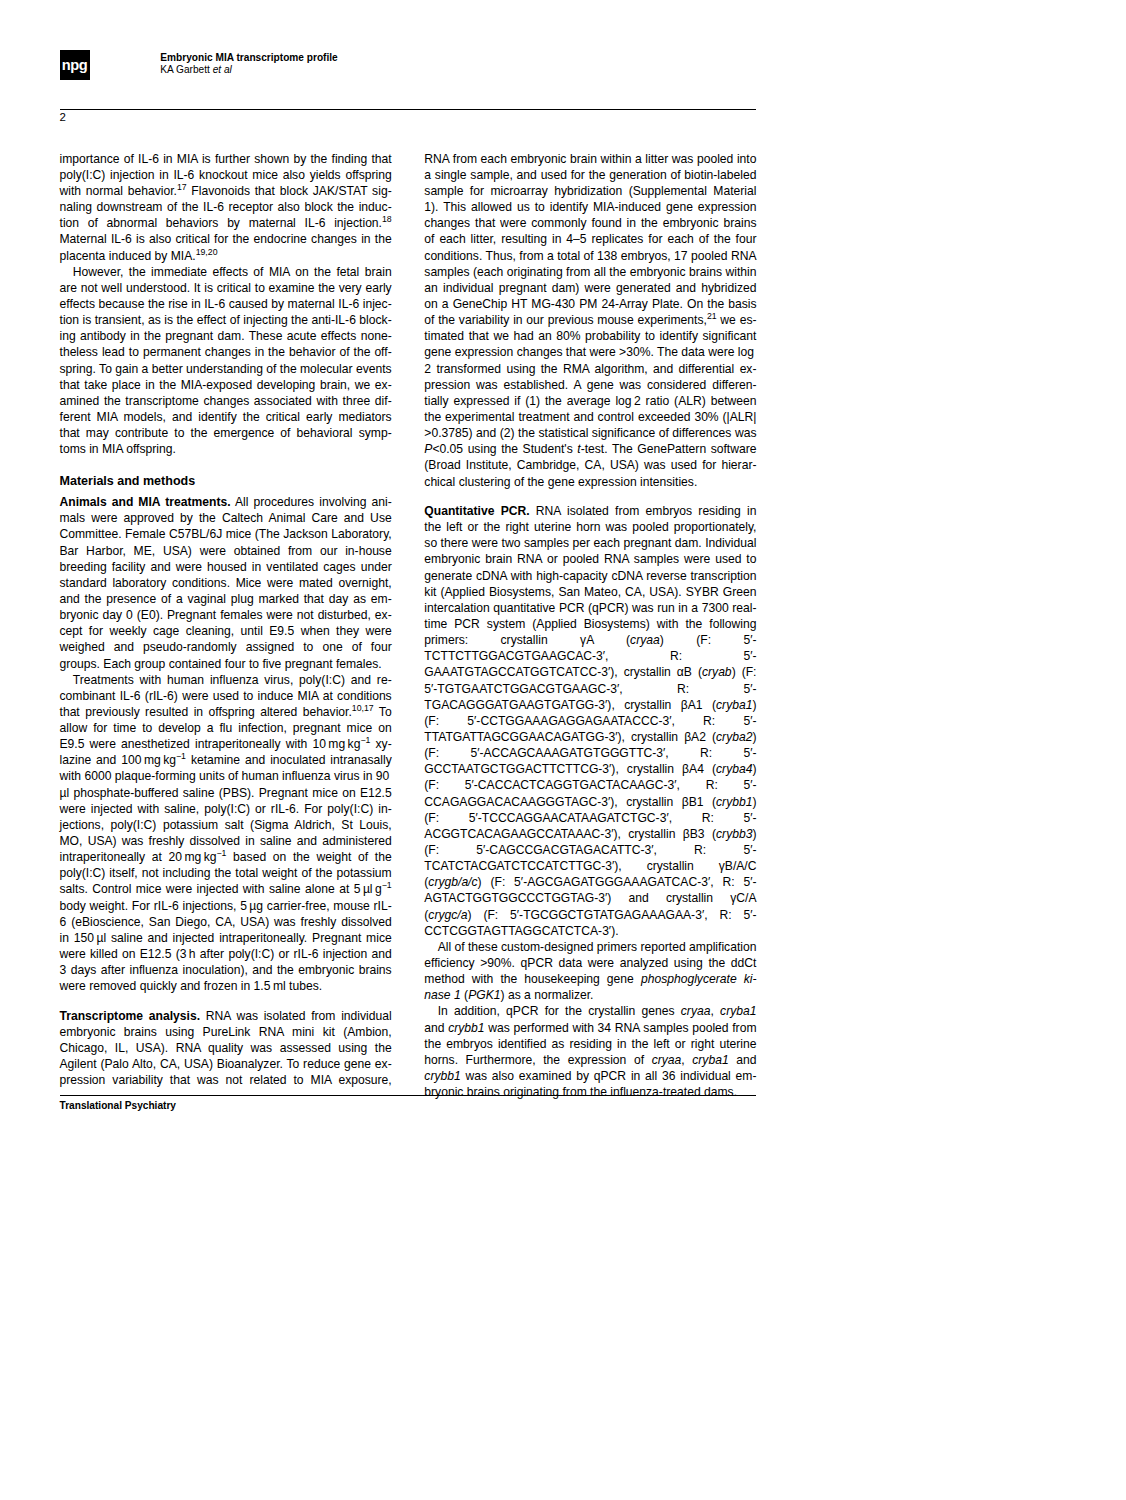npg
Embryonic MIA transcriptome profile
KA Garbett et al
2
importance of IL-6 in MIA is further shown by the finding that poly(I:C) injection in IL-6 knockout mice also yields offspring with normal behavior.17 Flavonoids that block JAK/STAT signaling downstream of the IL-6 receptor also block the induction of abnormal behaviors by maternal IL-6 injection.18 Maternal IL-6 is also critical for the endocrine changes in the placenta induced by MIA.19,20
However, the immediate effects of MIA on the fetal brain are not well understood. It is critical to examine the very early effects because the rise in IL-6 caused by maternal IL-6 injection is transient, as is the effect of injecting the anti-IL-6 blocking antibody in the pregnant dam. These acute effects nonetheless lead to permanent changes in the behavior of the offspring. To gain a better understanding of the molecular events that take place in the MIA-exposed developing brain, we examined the transcriptome changes associated with three different MIA models, and identify the critical early mediators that may contribute to the emergence of behavioral symptoms in MIA offspring.
Materials and methods
Animals and MIA treatments. All procedures involving animals were approved by the Caltech Animal Care and Use Committee. Female C57BL/6J mice (The Jackson Laboratory, Bar Harbor, ME, USA) were obtained from our in-house breeding facility and were housed in ventilated cages under standard laboratory conditions. Mice were mated overnight, and the presence of a vaginal plug marked that day as embryonic day 0 (E0). Pregnant females were not disturbed, except for weekly cage cleaning, until E9.5 when they were weighed and pseudo-randomly assigned to one of four groups. Each group contained four to five pregnant females.
Treatments with human influenza virus, poly(I:C) and recombinant IL-6 (rIL-6) were used to induce MIA at conditions that previously resulted in offspring altered behavior.10,17 To allow for time to develop a flu infection, pregnant mice on E9.5 were anesthetized intraperitoneally with 10 mg kg−1 xylazine and 100 mg kg−1 ketamine and inoculated intranasally with 6000 plaque-forming units of human influenza virus in 90 µl phosphate-buffered saline (PBS). Pregnant mice on E12.5 were injected with saline, poly(I:C) or rIL-6. For poly(I:C) injections, poly(I:C) potassium salt (Sigma Aldrich, St Louis, MO, USA) was freshly dissolved in saline and administered intraperitoneally at 20 mg kg−1 based on the weight of the poly(I:C) itself, not including the total weight of the potassium salts. Control mice were injected with saline alone at 5 µl g−1 body weight. For rIL-6 injections, 5 µg carrier-free, mouse rIL-6 (eBioscience, San Diego, CA, USA) was freshly dissolved in 150 µl saline and injected intraperitoneally. Pregnant mice were killed on E12.5 (3 h after poly(I:C) or rIL-6 injection and 3 days after influenza inoculation), and the embryonic brains were removed quickly and frozen in 1.5 ml tubes.
Transcriptome analysis. RNA was isolated from individual embryonic brains using PureLink RNA mini kit (Ambion, Chicago, IL, USA). RNA quality was assessed using the Agilent (Palo Alto, CA, USA) Bioanalyzer. To reduce gene expression variability that was not related to MIA exposure, RNA from each embryonic brain within a litter was pooled into a single sample, and used for the generation of biotin-labeled sample for microarray hybridization (Supplemental Material 1). This allowed us to identify MIA-induced gene expression changes that were commonly found in the embryonic brains of each litter, resulting in 4–5 replicates for each of the four conditions. Thus, from a total of 138 embryos, 17 pooled RNA samples (each originating from all the embryonic brains within an individual pregnant dam) were generated and hybridized on a GeneChip HT MG-430 PM 24-Array Plate. On the basis of the variability in our previous mouse experiments,21 we estimated that we had an 80% probability to identify significant gene expression changes that were >30%. The data were log 2 transformed using the RMA algorithm, and differential expression was established. A gene was considered differentially expressed if (1) the average log 2 ratio (ALR) between the experimental treatment and control exceeded 30% (|ALR| >0.3785) and (2) the statistical significance of differences was P<0.05 using the Student's t-test. The GenePattern software (Broad Institute, Cambridge, CA, USA) was used for hierarchical clustering of the gene expression intensities.
Quantitative PCR. RNA isolated from embryos residing in the left or the right uterine horn was pooled proportionately, so there were two samples per each pregnant dam. Individual embryonic brain RNA or pooled RNA samples were used to generate cDNA with high-capacity cDNA reverse transcription kit (Applied Biosystems, San Mateo, CA, USA). SYBR Green intercalation quantitative PCR (qPCR) was run in a 7300 real-time PCR system (Applied Biosystems) with the following primers: crystallin γA (cryaa) (F: 5′-TCTTCTTGGACGTGAAGCAC-3′, R: 5′-GAAATGTAGCCATGGTCATCC-3′), crystallin αB (cryab) (F: 5′-TGTGAATCTGGACGTGAAGC-3′, R: 5′-TGACAGGGATGAAGTGATGG-3′), crystallin βA1 (cryba1) (F: 5′-CCTGGAAAGAGGAGAATACCC-3′, R: 5′-TTATGATTAGCGGAACAGATGG-3′), crystallin βA2 (cryba2) (F: 5′-ACCAGCAAAGATGTGGGTTC-3′, R: 5′-GCCTAATGCTGGACTTCTTCG-3′), crystallin βA4 (cryba4) (F: 5′-CACCACTCAGGTGACTACAAGC-3′, R: 5′-CCAGAGGACACAAGGGTAGC-3′), crystallin βB1 (crybb1) (F: 5′-TCCCAGGAACATAAGATCTGC-3′, R: 5′-ACGGTCACAGAAGCCATAAAC-3′), crystallin βB3 (crybb3) (F: 5′-CAGCCGACGTAGACATTC-3′, R: 5′-TCATCTACGATCTCCATCTTGC-3′), crystallin γB/A/C (crygb/a/c) (F: 5′-AGCGAGATGGGAAAGATCAC-3′, R: 5′-AGTACTGGTGGCCCTGGTAG-3′) and crystallin γC/A (crygc/a) (F: 5′-TGCGGCTGTATGAGAAAGAA-3′, R: 5′-CCTCGGTAGTTAGGCATCTCA-3′).
All of these custom-designed primers reported amplification efficiency >90%. qPCR data were analyzed using the ddCt method with the housekeeping gene phosphoglycerate kinase 1 (PGK1) as a normalizer.
In addition, qPCR for the crystallin genes cryaa, cryba1 and crybb1 was performed with 34 RNA samples pooled from the embryos identified as residing in the left or right uterine horns. Furthermore, the expression of cryaa, cryba1 and crybb1 was also examined by qPCR in all 36 individual embryonic brains originating from the influenza-treated dams.
Translational Psychiatry